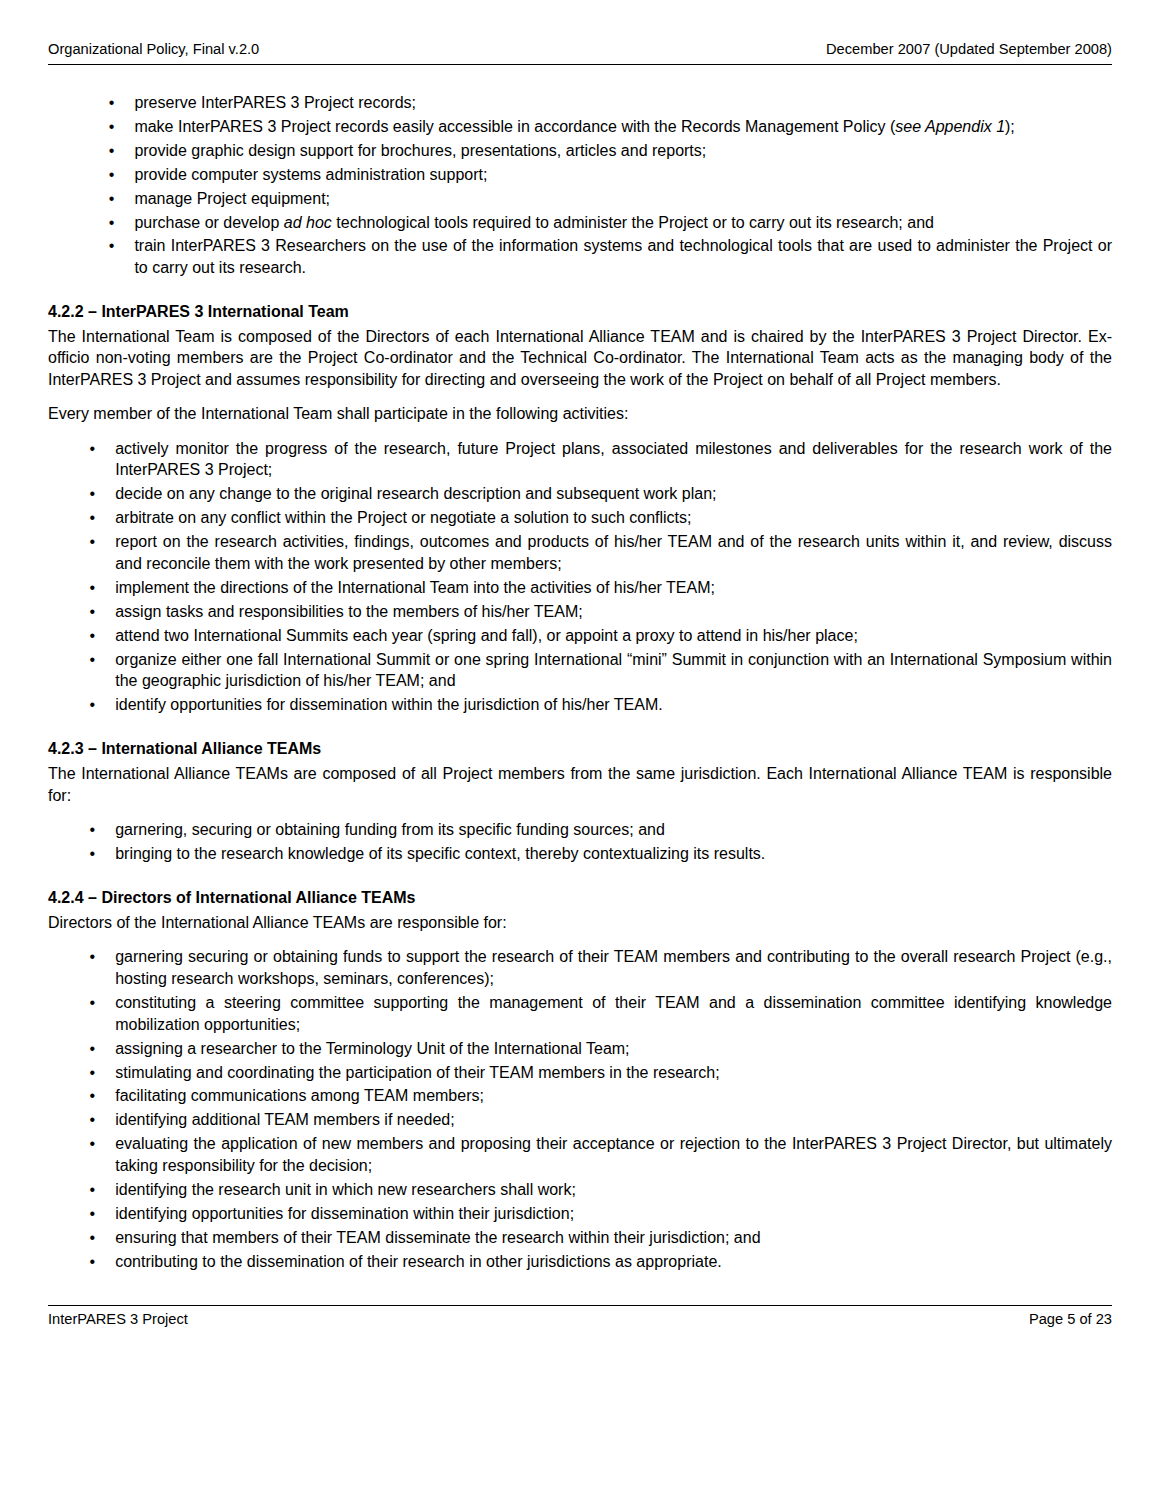Organizational Policy, Final v.2.0 December 2007 (Updated September 2008)
preserve InterPARES 3 Project records;
make InterPARES 3 Project records easily accessible in accordance with the Records Management Policy (see Appendix 1);
provide graphic design support for brochures, presentations, articles and reports;
provide computer systems administration support;
manage Project equipment;
purchase or develop ad hoc technological tools required to administer the Project or to carry out its research; and
train InterPARES 3 Researchers on the use of the information systems and technological tools that are used to administer the Project or to carry out its research.
4.2.2 – InterPARES 3 International Team
The International Team is composed of the Directors of each International Alliance TEAM and is chaired by the InterPARES 3 Project Director. Ex-officio non-voting members are the Project Co-ordinator and the Technical Co-ordinator. The International Team acts as the managing body of the InterPARES 3 Project and assumes responsibility for directing and overseeing the work of the Project on behalf of all Project members.
Every member of the International Team shall participate in the following activities:
actively monitor the progress of the research, future Project plans, associated milestones and deliverables for the research work of the InterPARES 3 Project;
decide on any change to the original research description and subsequent work plan;
arbitrate on any conflict within the Project or negotiate a solution to such conflicts;
report on the research activities, findings, outcomes and products of his/her TEAM and of the research units within it, and review, discuss and reconcile them with the work presented by other members;
implement the directions of the International Team into the activities of his/her TEAM;
assign tasks and responsibilities to the members of his/her TEAM;
attend two International Summits each year (spring and fall), or appoint a proxy to attend in his/her place;
organize either one fall International Summit or one spring International “mini” Summit in conjunction with an International Symposium within the geographic jurisdiction of his/her TEAM; and
identify opportunities for dissemination within the jurisdiction of his/her TEAM.
4.2.3 – International Alliance TEAMs
The International Alliance TEAMs are composed of all Project members from the same jurisdiction. Each International Alliance TEAM is responsible for:
garnering, securing or obtaining funding from its specific funding sources; and
bringing to the research knowledge of its specific context, thereby contextualizing its results.
4.2.4 – Directors of International Alliance TEAMs
Directors of the International Alliance TEAMs are responsible for:
garnering securing or obtaining funds to support the research of their TEAM members and contributing to the overall research Project (e.g., hosting research workshops, seminars, conferences);
constituting a steering committee supporting the management of their TEAM and a dissemination committee identifying knowledge mobilization opportunities;
assigning a researcher to the Terminology Unit of the International Team;
stimulating and coordinating the participation of their TEAM members in the research;
facilitating communications among TEAM members;
identifying additional TEAM members if needed;
evaluating the application of new members and proposing their acceptance or rejection to the InterPARES 3 Project Director, but ultimately taking responsibility for the decision;
identifying the research unit in which new researchers shall work;
identifying opportunities for dissemination within their jurisdiction;
ensuring that members of their TEAM disseminate the research within their jurisdiction; and
contributing to the dissemination of their research in other jurisdictions as appropriate.
InterPARES 3 Project Page 5 of 23